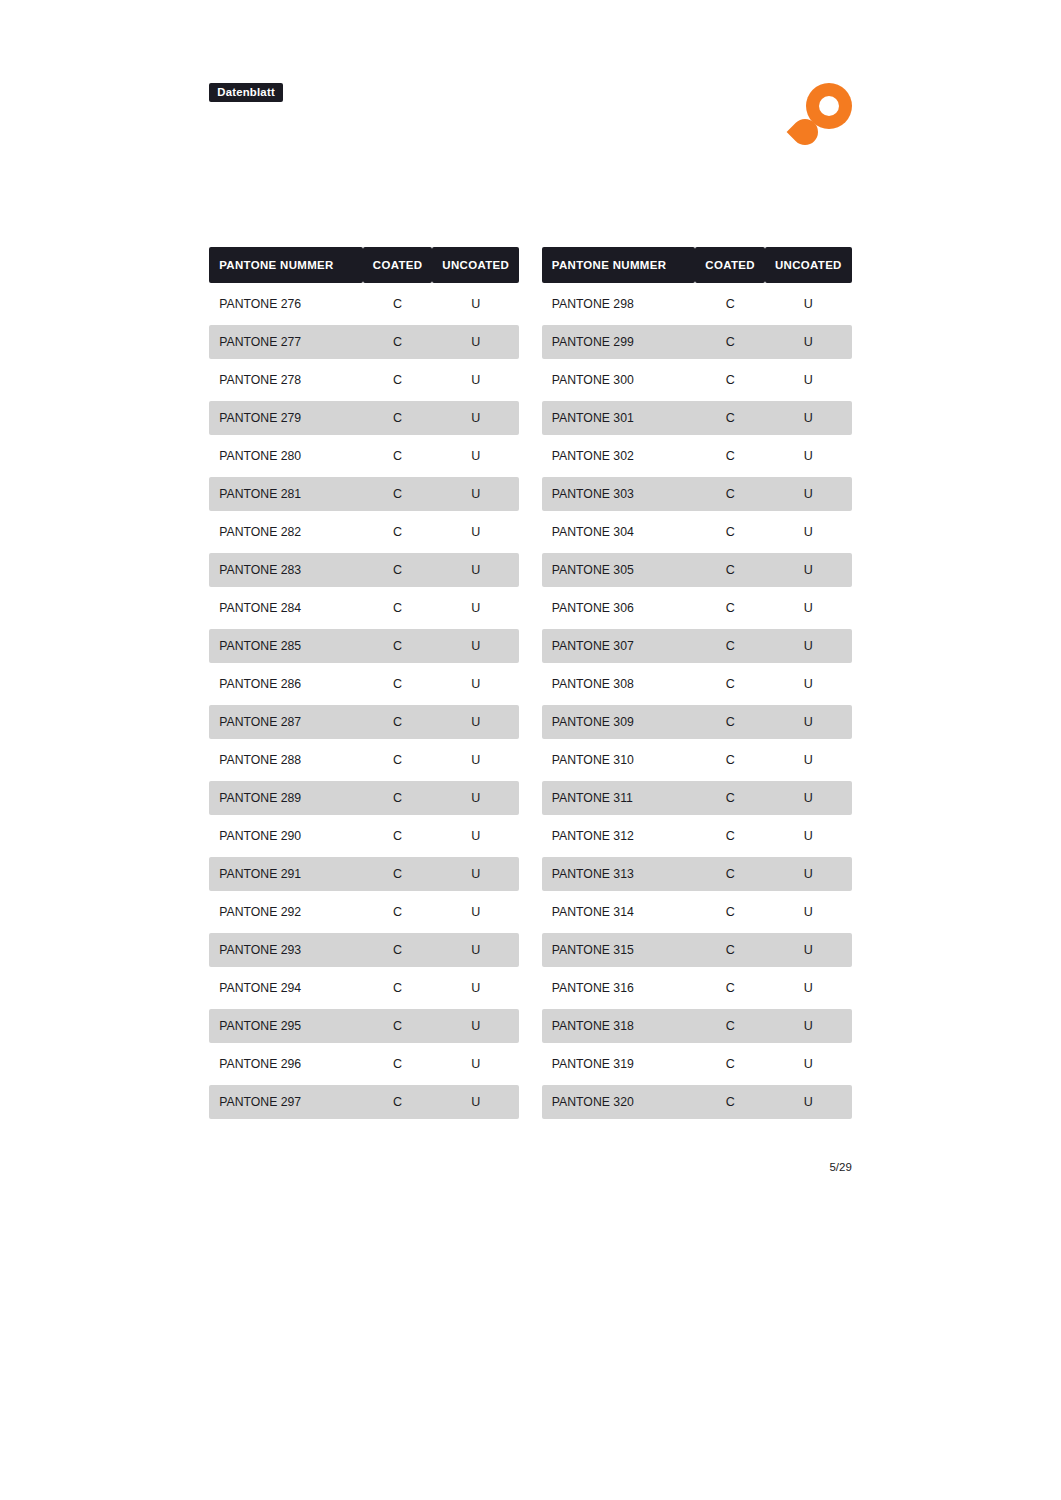Datenblatt
| Pantone Nummer | Coated | Uncoated |
| --- | --- | --- |
| PANTONE 276 | C | U |
| PANTONE 277 | C | U |
| PANTONE 278 | C | U |
| PANTONE 279 | C | U |
| PANTONE 280 | C | U |
| PANTONE 281 | C | U |
| PANTONE 282 | C | U |
| PANTONE 283 | C | U |
| PANTONE 284 | C | U |
| PANTONE 285 | C | U |
| PANTONE 286 | C | U |
| PANTONE 287 | C | U |
| PANTONE 288 | C | U |
| PANTONE 289 | C | U |
| PANTONE 290 | C | U |
| PANTONE 291 | C | U |
| PANTONE 292 | C | U |
| PANTONE 293 | C | U |
| PANTONE 294 | C | U |
| PANTONE 295 | C | U |
| PANTONE 296 | C | U |
| PANTONE 297 | C | U |
| Pantone Nummer | Coated | Uncoated |
| --- | --- | --- |
| PANTONE 298 | C | U |
| PANTONE 299 | C | U |
| PANTONE 300 | C | U |
| PANTONE 301 | C | U |
| PANTONE 302 | C | U |
| PANTONE 303 | C | U |
| PANTONE 304 | C | U |
| PANTONE 305 | C | U |
| PANTONE 306 | C | U |
| PANTONE 307 | C | U |
| PANTONE 308 | C | U |
| PANTONE 309 | C | U |
| PANTONE 310 | C | U |
| PANTONE 311 | C | U |
| PANTONE 312 | C | U |
| PANTONE 313 | C | U |
| PANTONE 314 | C | U |
| PANTONE 315 | C | U |
| PANTONE 316 | C | U |
| PANTONE 318 | C | U |
| PANTONE 319 | C | U |
| PANTONE 320 | C | U |
5/29